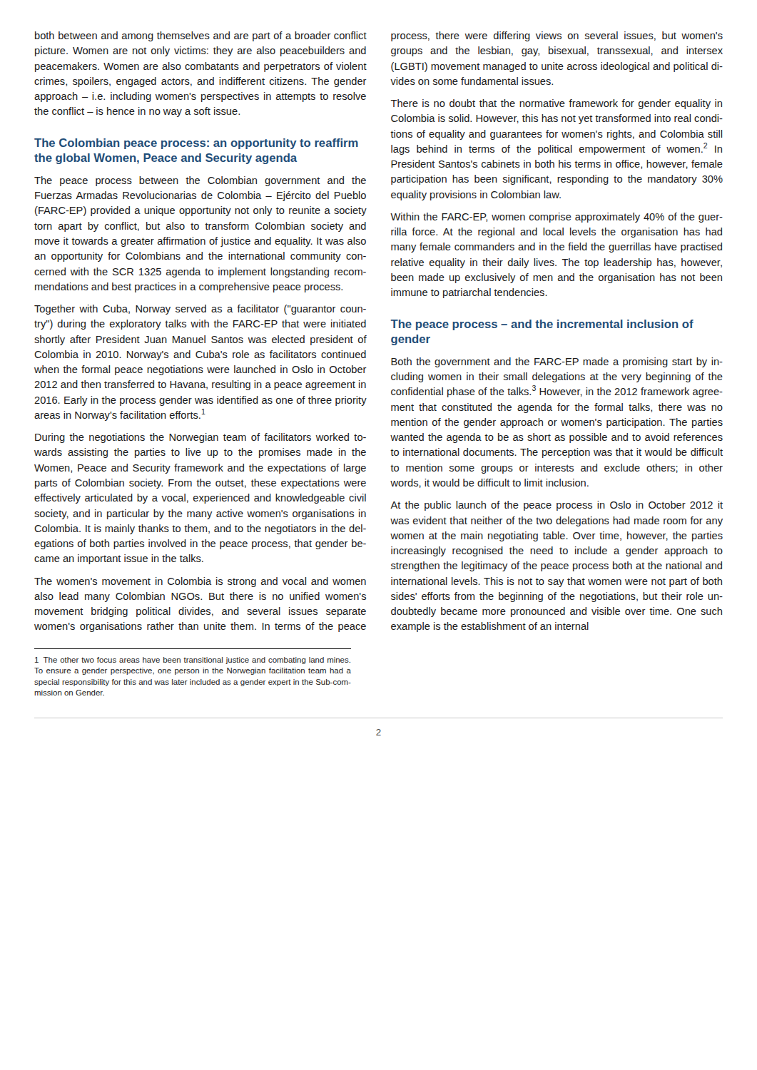both between and among themselves and are part of a broader conflict picture. Women are not only victims: they are also peacebuilders and peacemakers. Women are also combatants and perpetrators of violent crimes, spoilers, engaged actors, and indifferent citizens. The gender approach – i.e. including women's perspectives in attempts to resolve the conflict – is hence in no way a soft issue.
The Colombian peace process: an opportunity to reaffirm the global Women, Peace and Security agenda
The peace process between the Colombian government and the Fuerzas Armadas Revolucionarias de Colombia – Ejército del Pueblo (FARC-EP) provided a unique opportunity not only to reunite a society torn apart by conflict, but also to transform Colombian society and move it towards a greater affirmation of justice and equality. It was also an opportunity for Colombians and the international community concerned with the SCR 1325 agenda to implement longstanding recommendations and best practices in a comprehensive peace process.
Together with Cuba, Norway served as a facilitator ("guarantor country") during the exploratory talks with the FARC-EP that were initiated shortly after President Juan Manuel Santos was elected president of Colombia in 2010. Norway's and Cuba's role as facilitators continued when the formal peace negotiations were launched in Oslo in October 2012 and then transferred to Havana, resulting in a peace agreement in 2016. Early in the process gender was identified as one of three priority areas in Norway's facilitation efforts.1
During the negotiations the Norwegian team of facilitators worked towards assisting the parties to live up to the promises made in the Women, Peace and Security framework and the expectations of large parts of Colombian society. From the outset, these expectations were effectively articulated by a vocal, experienced and knowledgeable civil society, and in particular by the many active women's organisations in Colombia. It is mainly thanks to them, and to the negotiators in the delegations of both parties involved in the peace process, that gender became an important issue in the talks.
The women's movement in Colombia is strong and vocal and women also lead many Colombian NGOs. But there is no unified women's movement bridging political divides, and several issues separate women's organisations rather than unite them. In terms of the peace process, there were differing views on several issues, but women's groups and the lesbian, gay, bisexual, transsexual, and intersex (LGBTI) movement managed to unite across ideological and political divides on some fundamental issues.
There is no doubt that the normative framework for gender equality in Colombia is solid. However, this has not yet transformed into real conditions of equality and guarantees for women's rights, and Colombia still lags behind in terms of the political empowerment of women.2 In President Santos's cabinets in both his terms in office, however, female participation has been significant, responding to the mandatory 30% equality provisions in Colombian law.
Within the FARC-EP, women comprise approximately 40% of the guerrilla force. At the regional and local levels the organisation has had many female commanders and in the field the guerrillas have practised relative equality in their daily lives. The top leadership has, however, been made up exclusively of men and the organisation has not been immune to patriarchal tendencies.
The peace process – and the incremental inclusion of gender
Both the government and the FARC-EP made a promising start by including women in their small delegations at the very beginning of the confidential phase of the talks.3 However, in the 2012 framework agreement that constituted the agenda for the formal talks, there was no mention of the gender approach or women's participation. The parties wanted the agenda to be as short as possible and to avoid references to international documents. The perception was that it would be difficult to mention some groups or interests and exclude others; in other words, it would be difficult to limit inclusion.
At the public launch of the peace process in Oslo in October 2012 it was evident that neither of the two delegations had made room for any women at the main negotiating table. Over time, however, the parties increasingly recognised the need to include a gender approach to strengthen the legitimacy of the peace process both at the national and international levels. This is not to say that women were not part of both sides' efforts from the beginning of the negotiations, but their role undoubtedly became more pronounced and visible over time. One such example is the establishment of an internal
1 The other two focus areas have been transitional justice and combating land mines. To ensure a gender perspective, one person in the Norwegian facilitation team had a special responsibility for this and was later included as a gender expert in the Sub-commission on Gender.
2